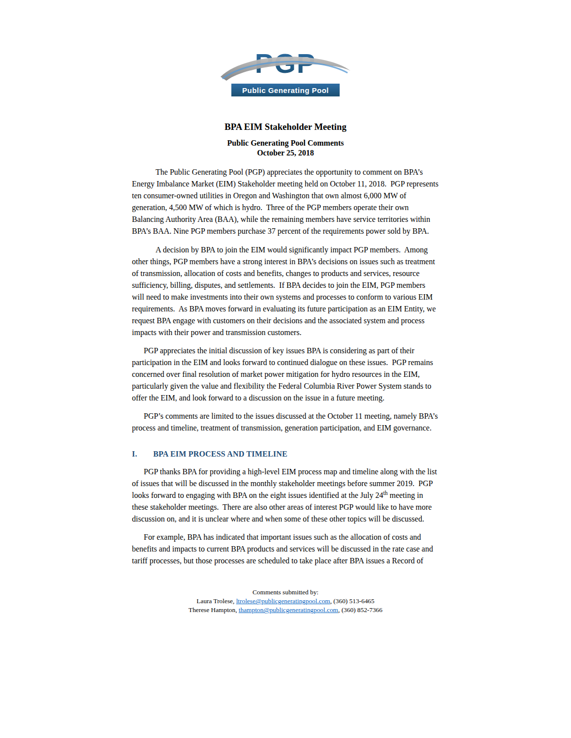PGP Public Generating Pool
BPA EIM Stakeholder Meeting
Public Generating Pool Comments
October 25, 2018
The Public Generating Pool (PGP) appreciates the opportunity to comment on BPA’s Energy Imbalance Market (EIM) Stakeholder meeting held on October 11, 2018. PGP represents ten consumer-owned utilities in Oregon and Washington that own almost 6,000 MW of generation, 4,500 MW of which is hydro. Three of the PGP members operate their own Balancing Authority Area (BAA), while the remaining members have service territories within BPA’s BAA. Nine PGP members purchase 37 percent of the requirements power sold by BPA.
A decision by BPA to join the EIM would significantly impact PGP members. Among other things, PGP members have a strong interest in BPA’s decisions on issues such as treatment of transmission, allocation of costs and benefits, changes to products and services, resource sufficiency, billing, disputes, and settlements. If BPA decides to join the EIM, PGP members will need to make investments into their own systems and processes to conform to various EIM requirements. As BPA moves forward in evaluating its future participation as an EIM Entity, we request BPA engage with customers on their decisions and the associated system and process impacts with their power and transmission customers.
PGP appreciates the initial discussion of key issues BPA is considering as part of their participation in the EIM and looks forward to continued dialogue on these issues. PGP remains concerned over final resolution of market power mitigation for hydro resources in the EIM, particularly given the value and flexibility the Federal Columbia River Power System stands to offer the EIM, and look forward to a discussion on the issue in a future meeting.
PGP’s comments are limited to the issues discussed at the October 11 meeting, namely BPA’s process and timeline, treatment of transmission, generation participation, and EIM governance.
I. BPA EIM PROCESS AND TIMELINE
PGP thanks BPA for providing a high-level EIM process map and timeline along with the list of issues that will be discussed in the monthly stakeholder meetings before summer 2019. PGP looks forward to engaging with BPA on the eight issues identified at the July 24th meeting in these stakeholder meetings. There are also other areas of interest PGP would like to have more discussion on, and it is unclear where and when some of these other topics will be discussed.
For example, BPA has indicated that important issues such as the allocation of costs and benefits and impacts to current BPA products and services will be discussed in the rate case and tariff processes, but those processes are scheduled to take place after BPA issues a Record of
Comments submitted by:
Laura Trolese, ltrolese@publicgeneratingpool.com, (360) 513-6465
Therese Hampton, thampton@publicgeneratingpool.com, (360) 852-7366